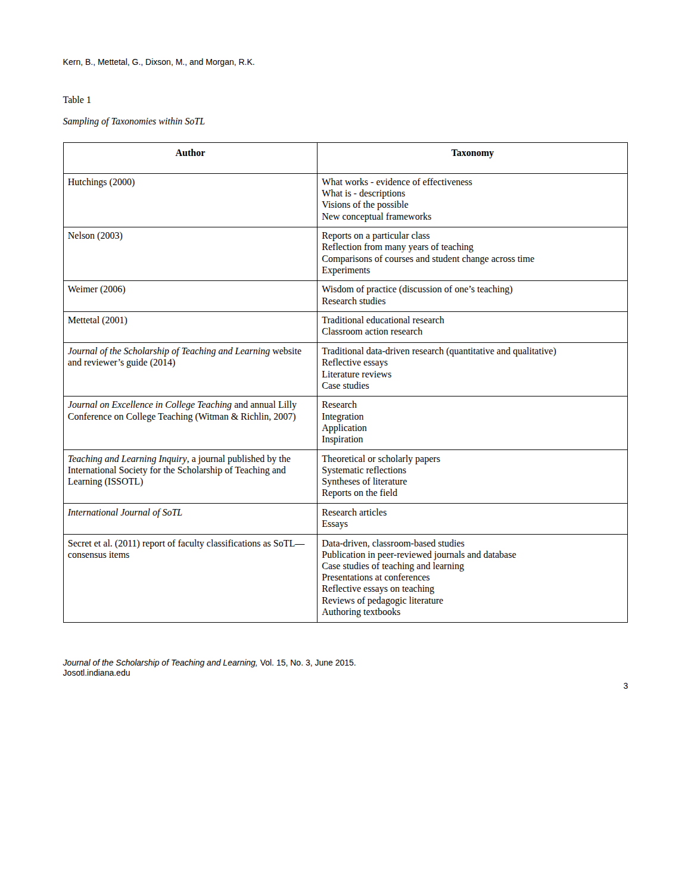Kern, B., Mettetal, G., Dixson, M., and Morgan, R.K.
Table 1
Sampling of Taxonomies within SoTL
| Author | Taxonomy |
| --- | --- |
| Hutchings (2000) | What works - evidence of effectiveness What is - descriptions Visions of the possible New conceptual frameworks |
| Nelson (2003) | Reports on a particular class Reflection from many years of teaching Comparisons of courses and student change across time Experiments |
| Weimer (2006) | Wisdom of practice (discussion of one’s teaching) Research studies |
| Mettetal (2001) | Traditional educational research Classroom action research |
| Journal of the Scholarship of Teaching and Learning website and reviewer’s guide (2014) | Traditional data-driven research (quantitative and qualitative) Reflective essays Literature reviews Case studies |
| Journal on Excellence in College Teaching and annual Lilly Conference on College Teaching (Witman & Richlin, 2007) | Research Integration Application Inspiration |
| Teaching and Learning Inquiry , a journal published by the International Society for the Scholarship of Teaching and Learning (ISSOTL) | Theoretical or scholarly papers Systematic reflections Syntheses of literature Reports on the field |
| International Journal of SoTL | Research articles Essays |
| Secret et al. (2011) report of faculty classifications as SoTL—consensus items | Data-driven, classroom-based studies Publication in peer-reviewed journals and database Case studies of teaching and learning Presentations at conferences Reflective essays on teaching Reviews of pedagogic literature Authoring textbooks |
Journal of the Scholarship of Teaching and Learning, Vol. 15, No. 3, June 2015.
Josotl.indiana.edu
3